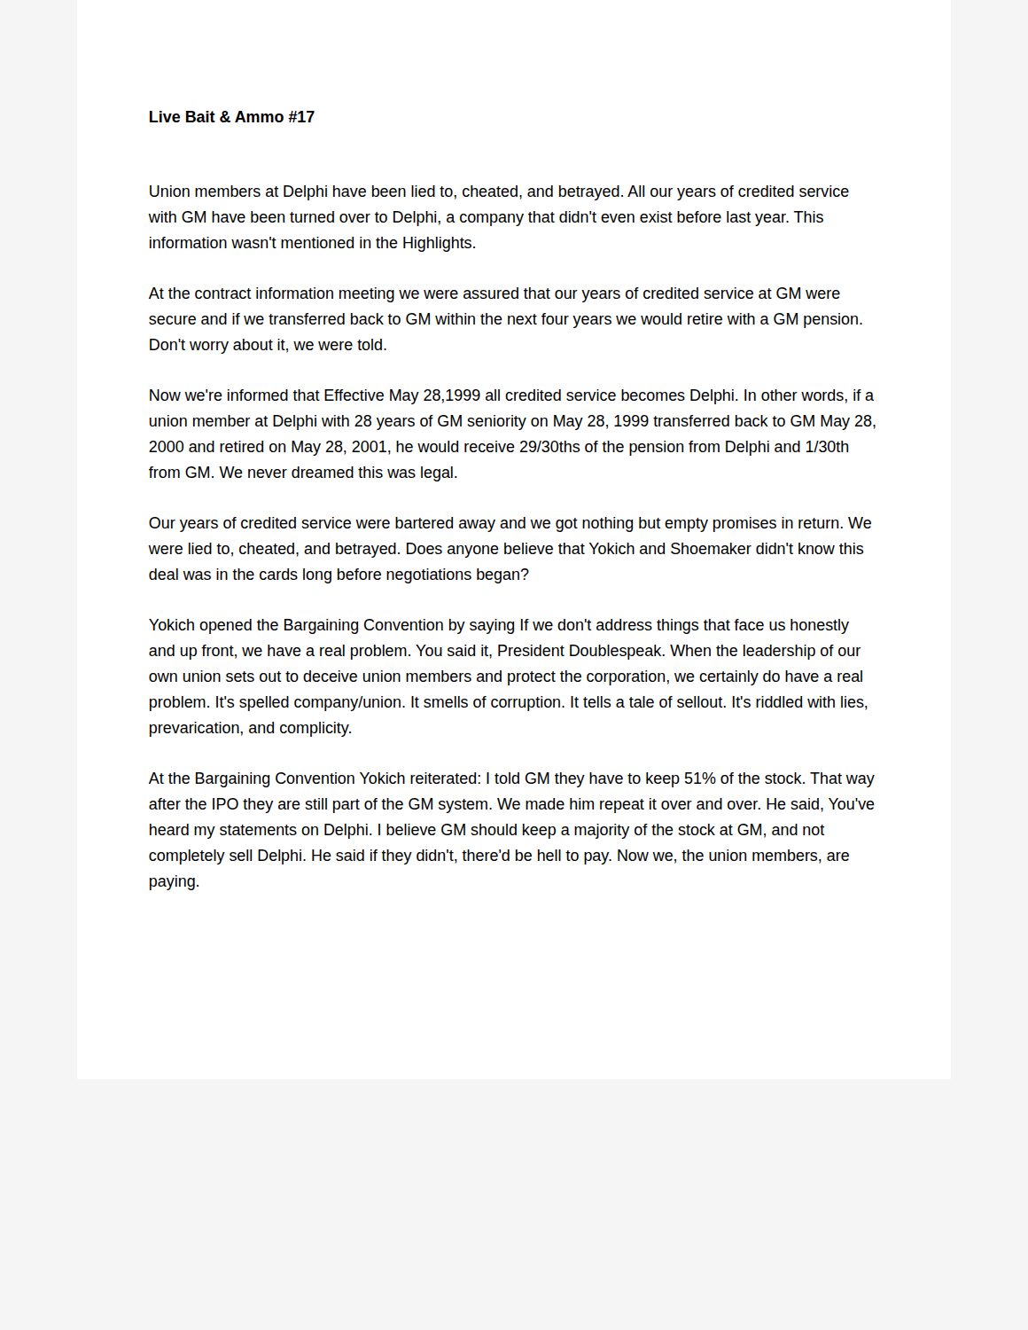Live Bait & Ammo #17
Union members at Delphi have been lied to, cheated, and betrayed. All our years of credited service with GM have been turned over to Delphi, a company that didn't even exist before last year. This information wasn't mentioned in the Highlights.
At the contract information meeting we were assured that our years of credited service at GM were secure and if we transferred back to GM within the next four years we would retire with a GM pension. Don't worry about it, we were told.
Now we're informed that Effective May 28,1999 all credited service becomes Delphi. In other words, if a union member at Delphi with 28 years of GM seniority on May 28, 1999 transferred back to GM May 28, 2000 and retired on May 28, 2001, he would receive 29/30ths of the pension from Delphi and 1/30th from GM. We never dreamed this was legal.
Our years of credited service were bartered away and we got nothing but empty promises in return. We were lied to, cheated, and betrayed. Does anyone believe that Yokich and Shoemaker didn't know this deal was in the cards long before negotiations began?
Yokich opened the Bargaining Convention by saying If we don't address things that face us honestly and up front, we have a real problem. You said it, President Doublespeak. When the leadership of our own union sets out to deceive union members and protect the corporation, we certainly do have a real problem. It's spelled company/union. It smells of corruption. It tells a tale of sellout. It's riddled with lies, prevarication, and complicity.
At the Bargaining Convention Yokich reiterated: I told GM they have to keep 51% of the stock. That way after the IPO they are still part of the GM system. We made him repeat it over and over. He said, You've heard my statements on Delphi. I believe GM should keep a majority of the stock at GM, and not completely sell Delphi. He said if they didn't, there'd be hell to pay. Now we, the union members, are paying.